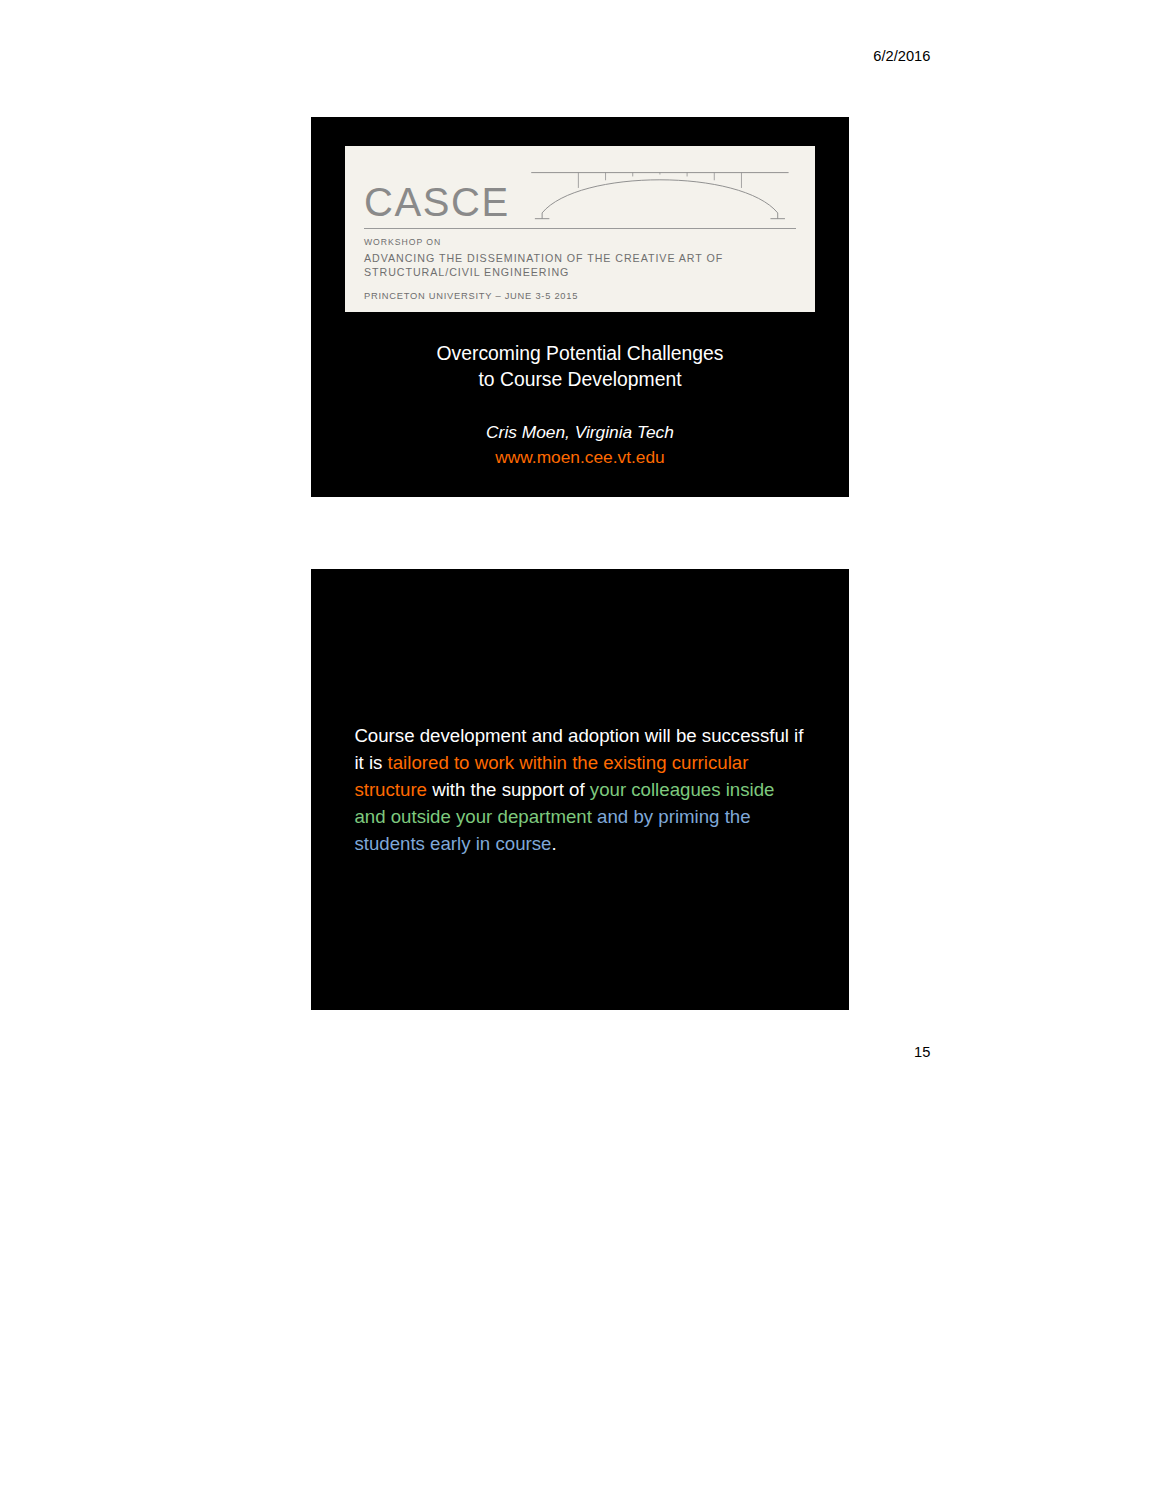6/2/2016
CASCE
WORKSHOP ON
ADVANCING THE DISSEMINATION OF THE CREATIVE ART OF
STRUCTURAL/CIVIL ENGINEERING
PRINCETON UNIVERSITY – JUNE 3-5 2015
Overcoming Potential Challenges
to Course Development
Cris Moen, Virginia Tech
www.moen.cee.vt.edu
Course development and adoption will be successful if it is tailored to work within the existing curricular structure with the support of your colleagues inside and outside your department and by priming the students early in course.
15